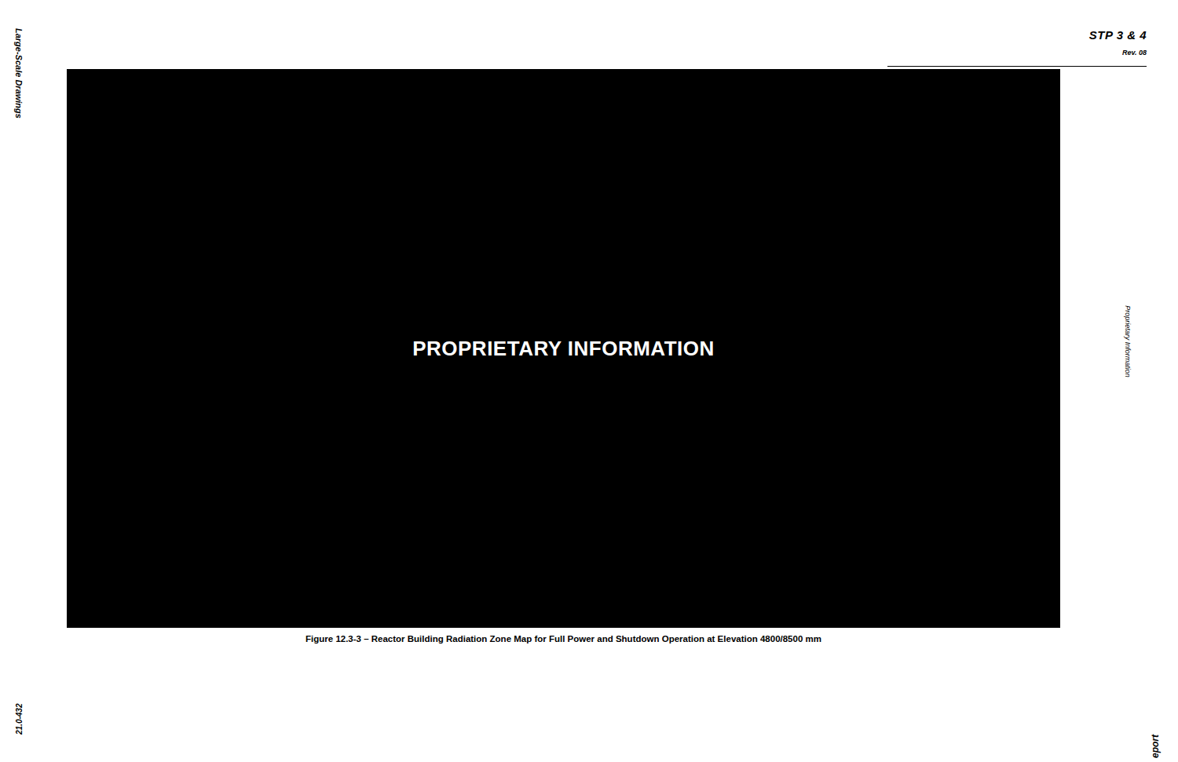STP 3 & 4
Rev. 08
Large-Scale Drawings
PROPRIETARY INFORMATION
Figure 12.3-3 – Reactor Building Radiation Zone Map for Full Power and Shutdown Operation at Elevation 4800/8500 mm
21.0-432
Proprietary Information
Final Safety Analysis Report